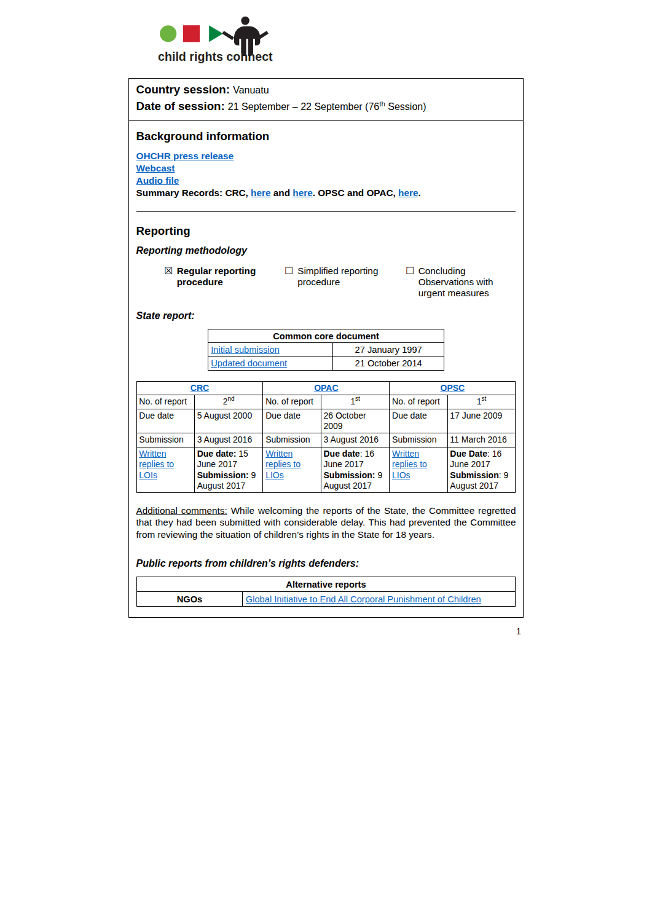child rights connect
Country session: Vanuatu
Date of session: 21 September – 22 September (76th Session)
Background information
OHCHR press release
Webcast
Audio file
Summary Records: CRC, here and here. OPSC and OPAC, here.
Reporting
Reporting methodology
☒ Regular reporting procedure
☐ Simplified reporting procedure
☐ Concluding Observations with urgent measures
State report:
| Common core document |
| --- |
| Initial submission | 27 January 1997 |
| Updated document | 21 October 2014 |
| CRC | OPAC | OPSC |
| --- | --- | --- |
| No. of report | 2 nd | No. of report | 1 st | No. of report | 1 st |
| Due date | 5 August 2000 | Due date | 26 October 2009 | Due date | 17 June 2009 |
| Submission | 3 August 2016 | Submission | 3 August 2016 | Submission | 11 March 2016 |
| Written replies to LOIs | Due date: 15 June 2017 Submission: 9 August 2017 | Written replies to LIOs | Due date : 16 June 2017 Submission: 9 August 2017 | Written replies to LIOs | Due Date : 16 June 2017 Submission : 9 August 2017 |
Additional comments: While welcoming the reports of the State, the Committee regretted that they had been submitted with considerable delay. This had prevented the Committee from reviewing the situation of children’s rights in the State for 18 years.
Public reports from children’s rights defenders:
| Alternative reports |
| --- |
| NGOs | Global Initiative to End All Corporal Punishment of Children |
1